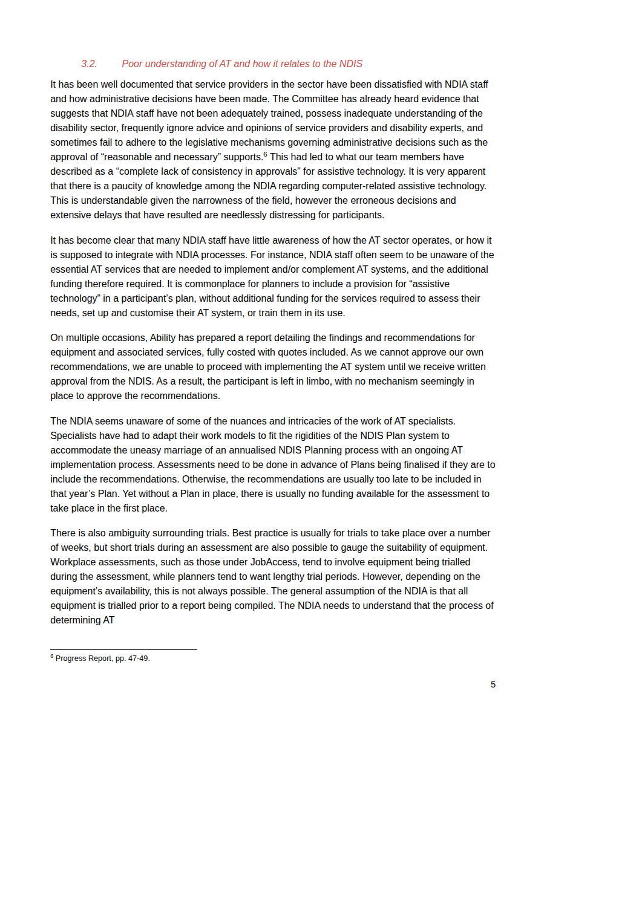3.2. Poor understanding of AT and how it relates to the NDIS
It has been well documented that service providers in the sector have been dissatisfied with NDIA staff and how administrative decisions have been made. The Committee has already heard evidence that suggests that NDIA staff have not been adequately trained, possess inadequate understanding of the disability sector, frequently ignore advice and opinions of service providers and disability experts, and sometimes fail to adhere to the legislative mechanisms governing administrative decisions such as the approval of “reasonable and necessary” supports.6 This had led to what our team members have described as a “complete lack of consistency in approvals” for assistive technology. It is very apparent that there is a paucity of knowledge among the NDIA regarding computer-related assistive technology. This is understandable given the narrowness of the field, however the erroneous decisions and extensive delays that have resulted are needlessly distressing for participants.
It has become clear that many NDIA staff have little awareness of how the AT sector operates, or how it is supposed to integrate with NDIA processes. For instance, NDIA staff often seem to be unaware of the essential AT services that are needed to implement and/or complement AT systems, and the additional funding therefore required. It is commonplace for planners to include a provision for “assistive technology” in a participant’s plan, without additional funding for the services required to assess their needs, set up and customise their AT system, or train them in its use.
On multiple occasions, Ability has prepared a report detailing the findings and recommendations for equipment and associated services, fully costed with quotes included. As we cannot approve our own recommendations, we are unable to proceed with implementing the AT system until we receive written approval from the NDIS. As a result, the participant is left in limbo, with no mechanism seemingly in place to approve the recommendations.
The NDIA seems unaware of some of the nuances and intricacies of the work of AT specialists. Specialists have had to adapt their work models to fit the rigidities of the NDIS Plan system to accommodate the uneasy marriage of an annualised NDIS Planning process with an ongoing AT implementation process. Assessments need to be done in advance of Plans being finalised if they are to include the recommendations. Otherwise, the recommendations are usually too late to be included in that year’s Plan. Yet without a Plan in place, there is usually no funding available for the assessment to take place in the first place.
There is also ambiguity surrounding trials. Best practice is usually for trials to take place over a number of weeks, but short trials during an assessment are also possible to gauge the suitability of equipment. Workplace assessments, such as those under JobAccess, tend to involve equipment being trialled during the assessment, while planners tend to want lengthy trial periods. However, depending on the equipment’s availability, this is not always possible. The general assumption of the NDIA is that all equipment is trialled prior to a report being compiled. The NDIA needs to understand that the process of determining AT
6 Progress Report, pp. 47-49.
5